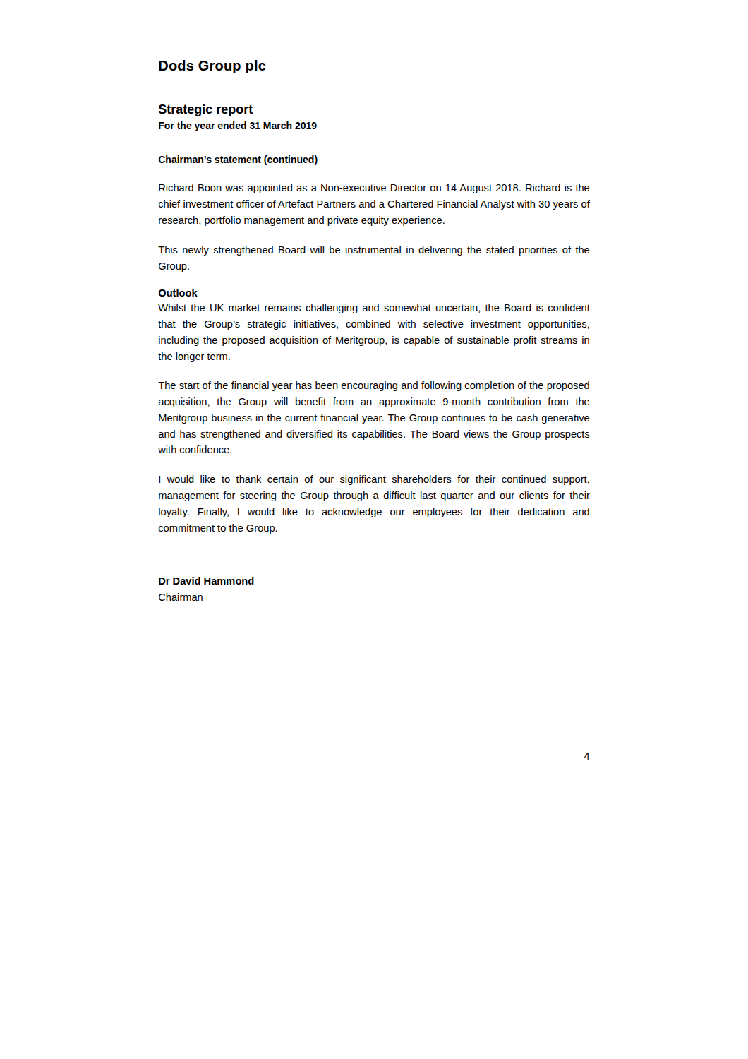Dods Group plc
Strategic report
For the year ended 31 March 2019
Chairman’s statement (continued)
Richard Boon was appointed as a Non-executive Director on 14 August 2018. Richard is the chief investment officer of Artefact Partners and a Chartered Financial Analyst with 30 years of research, portfolio management and private equity experience.
This newly strengthened Board will be instrumental in delivering the stated priorities of the Group.
Outlook
Whilst the UK market remains challenging and somewhat uncertain, the Board is confident that the Group’s strategic initiatives, combined with selective investment opportunities, including the proposed acquisition of Meritgroup, is capable of sustainable profit streams in the longer term.
The start of the financial year has been encouraging and following completion of the proposed acquisition, the Group will benefit from an approximate 9-month contribution from the Meritgroup business in the current financial year. The Group continues to be cash generative and has strengthened and diversified its capabilities. The Board views the Group prospects with confidence.
I would like to thank certain of our significant shareholders for their continued support, management for steering the Group through a difficult last quarter and our clients for their loyalty. Finally, I would like to acknowledge our employees for their dedication and commitment to the Group.
Dr David Hammond
Chairman
4